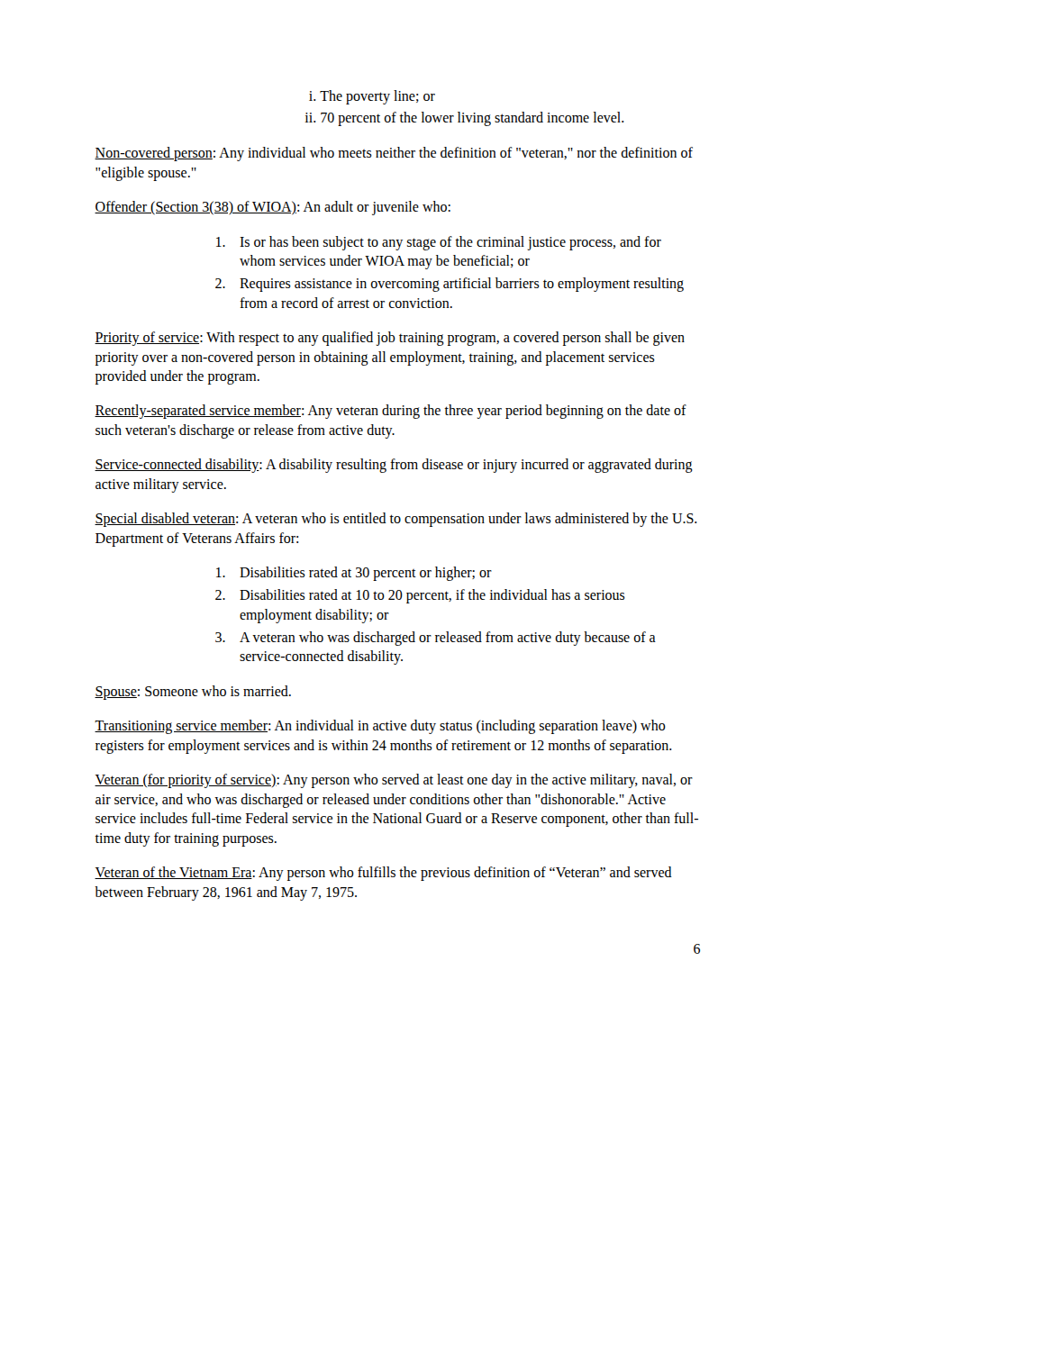The poverty line; or
70 percent of the lower living standard income level.
Non-covered person: Any individual who meets neither the definition of "veteran," nor the definition of "eligible spouse."
Offender (Section 3(38) of WIOA): An adult or juvenile who:
Is or has been subject to any stage of the criminal justice process, and for whom services under WIOA may be beneficial; or
Requires assistance in overcoming artificial barriers to employment resulting from a record of arrest or conviction.
Priority of service: With respect to any qualified job training program, a covered person shall be given priority over a non-covered person in obtaining all employment, training, and placement services provided under the program.
Recently-separated service member: Any veteran during the three year period beginning on the date of such veteran's discharge or release from active duty.
Service-connected disability: A disability resulting from disease or injury incurred or aggravated during active military service.
Special disabled veteran: A veteran who is entitled to compensation under laws administered by the U.S. Department of Veterans Affairs for:
Disabilities rated at 30 percent or higher; or
Disabilities rated at 10 to 20 percent, if the individual has a serious employment disability; or
A veteran who was discharged or released from active duty because of a service-connected disability.
Spouse: Someone who is married.
Transitioning service member: An individual in active duty status (including separation leave) who registers for employment services and is within 24 months of retirement or 12 months of separation.
Veteran (for priority of service): Any person who served at least one day in the active military, naval, or air service, and who was discharged or released under conditions other than "dishonorable." Active service includes full-time Federal service in the National Guard or a Reserve component, other than full-time duty for training purposes.
Veteran of the Vietnam Era: Any person who fulfills the previous definition of “Veteran” and served between February 28, 1961 and May 7, 1975.
6